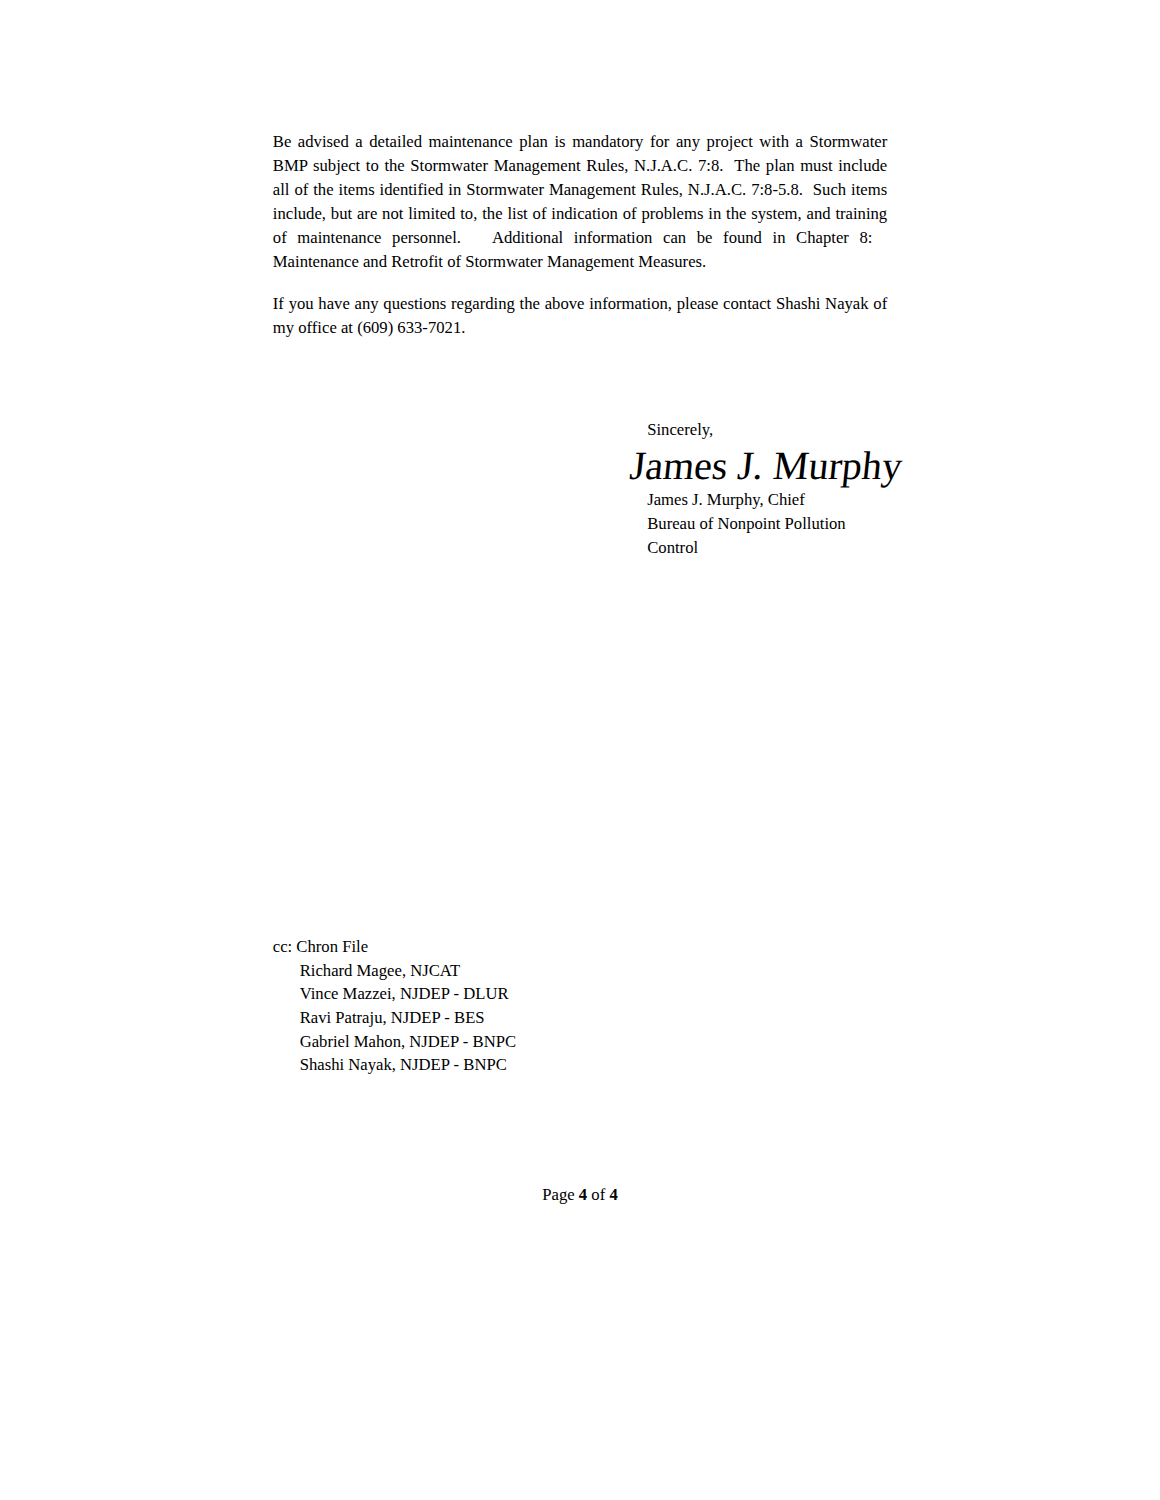Be advised a detailed maintenance plan is mandatory for any project with a Stormwater BMP subject to the Stormwater Management Rules, N.J.A.C. 7:8. The plan must include all of the items identified in Stormwater Management Rules, N.J.A.C. 7:8-5.8. Such items include, but are not limited to, the list of indication of problems in the system, and training of maintenance personnel. Additional information can be found in Chapter 8: Maintenance and Retrofit of Stormwater Management Measures.
If you have any questions regarding the above information, please contact Shashi Nayak of my office at (609) 633-7021.
Sincerely,
James J. Murphy
James J. Murphy, Chief
Bureau of Nonpoint Pollution Control
cc: Chron File
Richard Magee, NJCAT
Vince Mazzei, NJDEP - DLUR
Ravi Patraju, NJDEP - BES
Gabriel Mahon, NJDEP - BNPC
Shashi Nayak, NJDEP - BNPC
Page 4 of 4